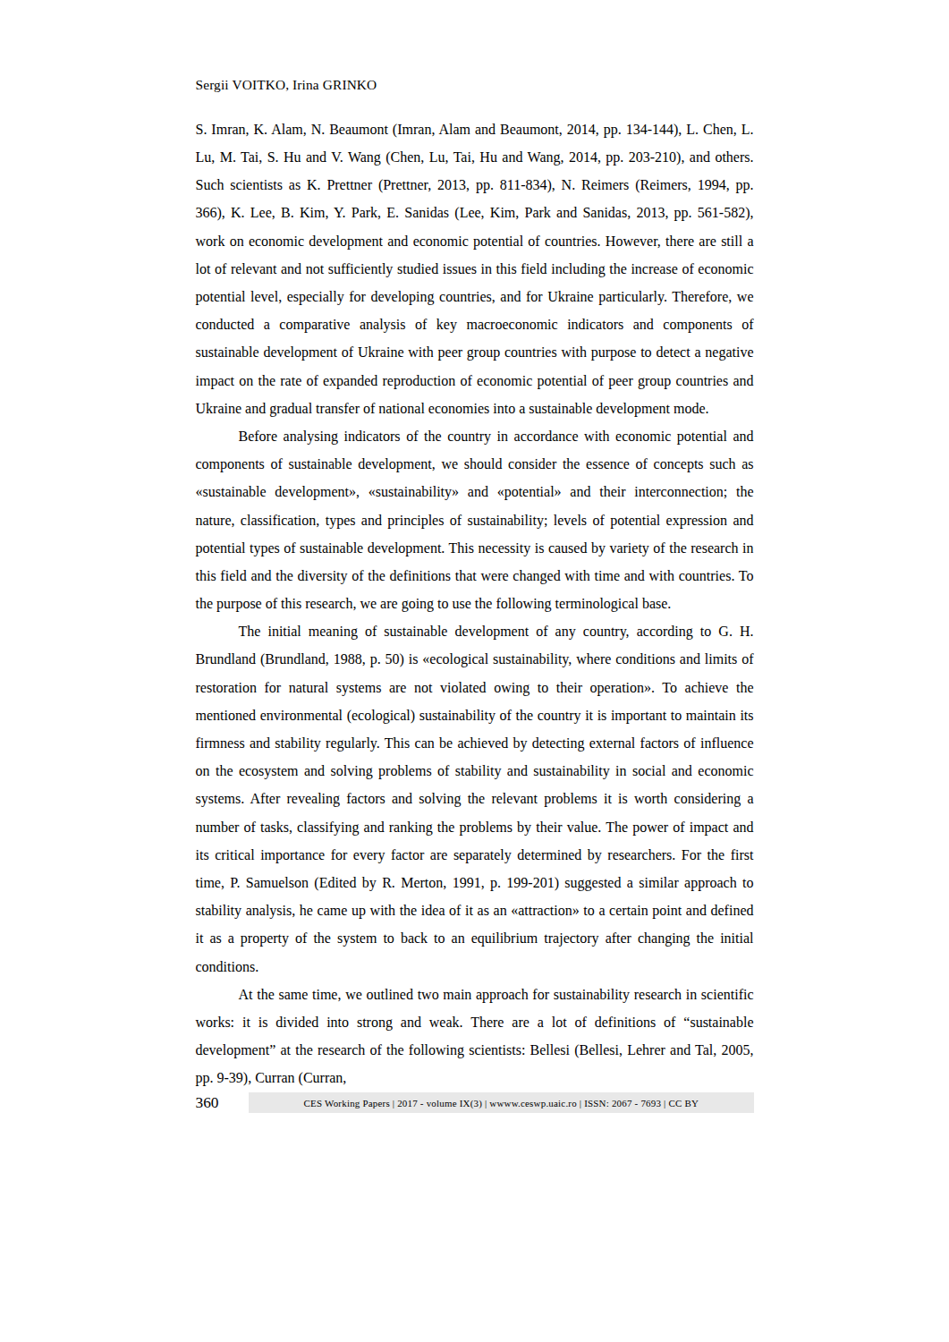Sergii VOITKO, Irina GRINKO
S. Imran, K. Alam, N. Beaumont (Imran, Alam and Beaumont, 2014, pp. 134-144), L. Chen, L. Lu, M. Tai, S. Hu and V. Wang (Chen, Lu, Tai, Hu and Wang, 2014, pp. 203-210), and others. Such scientists as K. Prettner (Prettner, 2013, pp. 811-834), N. Reimers (Reimers, 1994, pp. 366), K. Lee, B. Kim, Y. Park, E. Sanidas (Lee, Kim, Park and Sanidas, 2013, pp. 561-582), work on economic development and economic potential of countries. However, there are still a lot of relevant and not sufficiently studied issues in this field including the increase of economic potential level, especially for developing countries, and for Ukraine particularly. Therefore, we conducted a comparative analysis of key macroeconomic indicators and components of sustainable development of Ukraine with peer group countries with purpose to detect a negative impact on the rate of expanded reproduction of economic potential of peer group countries and Ukraine and gradual transfer of national economies into a sustainable development mode.
Before analysing indicators of the country in accordance with economic potential and components of sustainable development, we should consider the essence of concepts such as «sustainable development», «sustainability» and «potential» and their interconnection; the nature, classification, types and principles of sustainability; levels of potential expression and potential types of sustainable development. This necessity is caused by variety of the research in this field and the diversity of the definitions that were changed with time and with countries. To the purpose of this research, we are going to use the following terminological base.
The initial meaning of sustainable development of any country, according to G. H. Brundland (Brundland, 1988, p. 50) is «ecological sustainability, where conditions and limits of restoration for natural systems are not violated owing to their operation». To achieve the mentioned environmental (ecological) sustainability of the country it is important to maintain its firmness and stability regularly. This can be achieved by detecting external factors of influence on the ecosystem and solving problems of stability and sustainability in social and economic systems. After revealing factors and solving the relevant problems it is worth considering a number of tasks, classifying and ranking the problems by their value. The power of impact and its critical importance for every factor are separately determined by researchers. For the first time, P. Samuelson (Edited by R. Merton, 1991, p. 199-201) suggested a similar approach to stability analysis, he came up with the idea of it as an «attraction» to a certain point and defined it as a property of the system to back to an equilibrium trajectory after changing the initial conditions.
At the same time, we outlined two main approach for sustainability research in scientific works: it is divided into strong and weak. There are a lot of definitions of “sustainable development” at the research of the following scientists: Bellesi (Bellesi, Lehrer and Tal, 2005, pp. 9-39), Curran (Curran,
360
CES Working Papers | 2017 - volume IX(3) | wwww.ceswp.uaic.ro | ISSN: 2067 - 7693 | CC BY